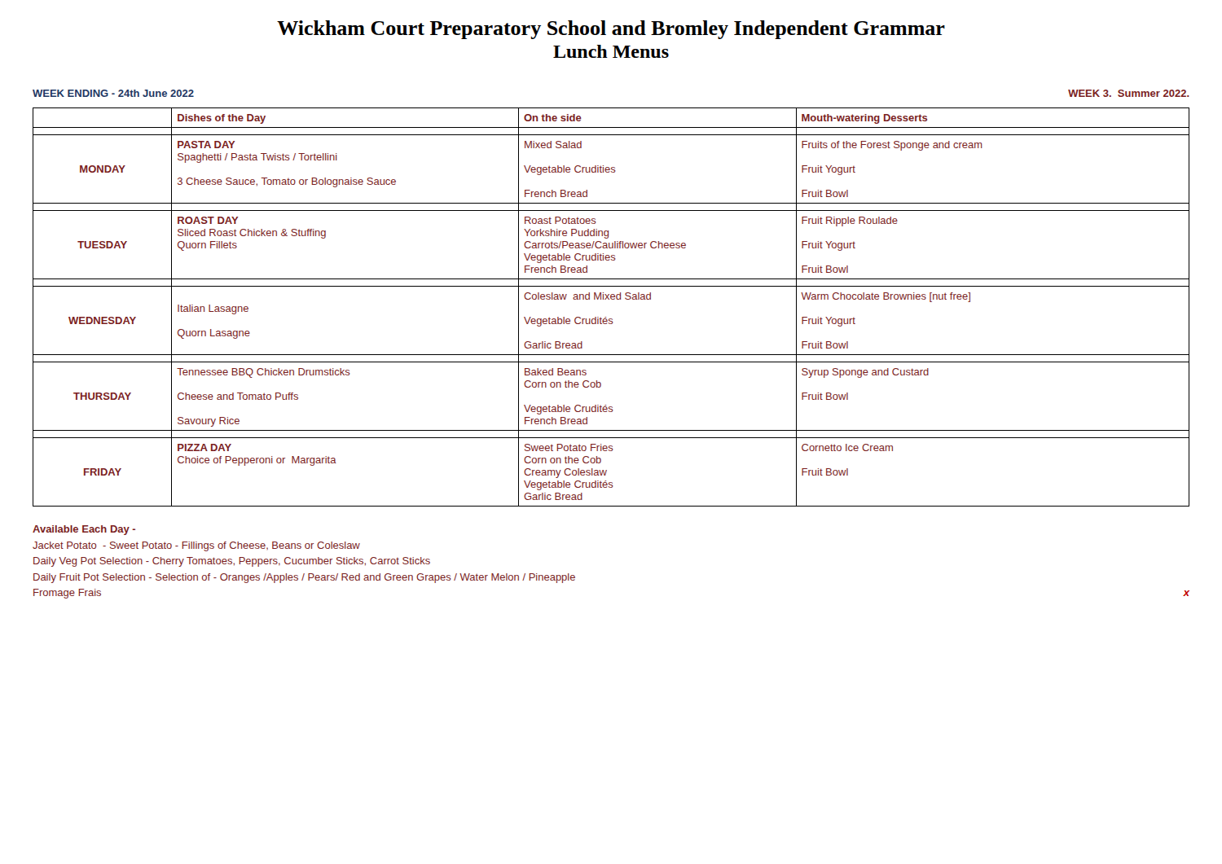Wickham Court Preparatory School and Bromley Independent Grammar
Lunch Menus
WEEK ENDING - 24th June 2022
WEEK 3. Summer 2022.
| | Dishes of the Day | On the side | Mouth-watering Desserts |
| --- | --- | --- | --- |
| MONDAY | PASTA DAY Spaghetti / Pasta Twists / Tortellini 3 Cheese Sauce, Tomato or Bolognaise Sauce | Mixed Salad Vegetable Crudities French Bread | Fruits of the Forest Sponge and cream Fruit Yogurt Fruit Bowl |
| TUESDAY | ROAST DAY Sliced Roast Chicken & Stuffing Quorn Fillets | Roast Potatoes Yorkshire Pudding Carrots/Pease/Cauliflower Cheese Vegetable Crudities French Bread | Fruit Ripple Roulade Fruit Yogurt Fruit Bowl |
| WEDNESDAY | Italian Lasagne Quorn Lasagne | Coleslaw and Mixed Salad Vegetable Crudités Garlic Bread | Warm Chocolate Brownies [nut free] Fruit Yogurt Fruit Bowl |
| THURSDAY | Tennessee BBQ Chicken Drumsticks Cheese and Tomato Puffs Savoury Rice | Baked Beans Corn on the Cob Vegetable Crudités French Bread | Syrup Sponge and Custard Fruit Bowl |
| FRIDAY | PIZZA DAY Choice of Pepperoni or Margarita | Sweet Potato Fries Corn on the Cob Creamy Coleslaw Vegetable Crudités Garlic Bread | Cornetto Ice Cream Fruit Bowl |
Available Each Day -
Jacket Potato - Sweet Potato - Fillings of Cheese, Beans or Coleslaw
Daily Veg Pot Selection - Cherry Tomatoes, Peppers, Cucumber Sticks, Carrot Sticks
Daily Fruit Pot Selection - Selection of - Oranges /Apples / Pears/ Red and Green Grapes / Water Melon / Pineapple
Fromage Frais x